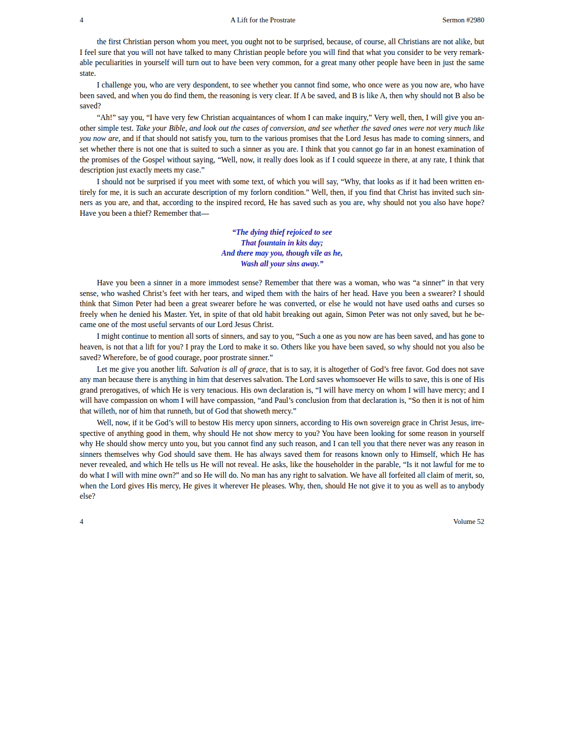4 A Lift for the Prostrate Sermon #2980
the first Christian person whom you meet, you ought not to be surprised, because, of course, all Christians are not alike, but I feel sure that you will not have talked to many Christian people before you will find that what you consider to be very remarkable peculiarities in yourself will turn out to have been very common, for a great many other people have been in just the same state.
I challenge you, who are very despondent, to see whether you cannot find some, who once were as you now are, who have been saved, and when you do find them, the reasoning is very clear. If A be saved, and B is like A, then why should not B also be saved?
“Ah!” say you, “I have very few Christian acquaintances of whom I can make inquiry,” Very well, then, I will give you another simple test. Take your Bible, and look out the cases of conversion, and see whether the saved ones were not very much like you now are, and if that should not satisfy you, turn to the various promises that the Lord Jesus has made to coming sinners, and set whether there is not one that is suited to such a sinner as you are. I think that you cannot go far in an honest examination of the promises of the Gospel without saying, “Well, now, it really does look as if I could squeeze in there, at any rate, I think that description just exactly meets my case.”
I should not be surprised if you meet with some text, of which you will say, “Why, that looks as if it had been written entirely for me, it is such an accurate description of my forlorn condition.” Well, then, if you find that Christ has invited such sinners as you are, and that, according to the inspired record, He has saved such as you are, why should not you also have hope? Have you been a thief? Remember that—
“The dying thief rejoiced to see
That fountain in kits day;
And there may you, though vile as he,
Wash all your sins away.”
Have you been a sinner in a more immodest sense? Remember that there was a woman, who was “a sinner” in that very sense, who washed Christ’s feet with her tears, and wiped them with the hairs of her head. Have you been a swearer? I should think that Simon Peter had been a great swearer before he was converted, or else he would not have used oaths and curses so freely when he denied his Master. Yet, in spite of that old habit breaking out again, Simon Peter was not only saved, but he became one of the most useful servants of our Lord Jesus Christ.
I might continue to mention all sorts of sinners, and say to you, “Such a one as you now are has been saved, and has gone to heaven, is not that a lift for you? I pray the Lord to make it so. Others like you have been saved, so why should not you also be saved? Wherefore, be of good courage, poor prostrate sinner.”
Let me give you another lift. Salvation is all of grace, that is to say, it is altogether of God’s free favor. God does not save any man because there is anything in him that deserves salvation. The Lord saves whomsoever He wills to save, this is one of His grand prerogatives, of which He is very tenacious. His own declaration is, “I will have mercy on whom I will have mercy; and I will have compassion on whom I will have compassion, “and Paul’s conclusion from that declaration is, “So then it is not of him that willeth, nor of him that runneth, but of God that showeth mercy.”
Well, now, if it be God’s will to bestow His mercy upon sinners, according to His own sovereign grace in Christ Jesus, irrespective of anything good in them, why should He not show mercy to you? You have been looking for some reason in yourself why He should show mercy unto you, but you cannot find any such reason, and I can tell you that there never was any reason in sinners themselves why God should save them. He has always saved them for reasons known only to Himself, which He has never revealed, and which He tells us He will not reveal. He asks, like the householder in the parable, “Is it not lawful for me to do what I will with mine own?” and so He will do. No man has any right to salvation. We have all forfeited all claim of merit, so, when the Lord gives His mercy, He gives it wherever He pleases. Why, then, should He not give it to you as well as to anybody else?
4 Volume 52